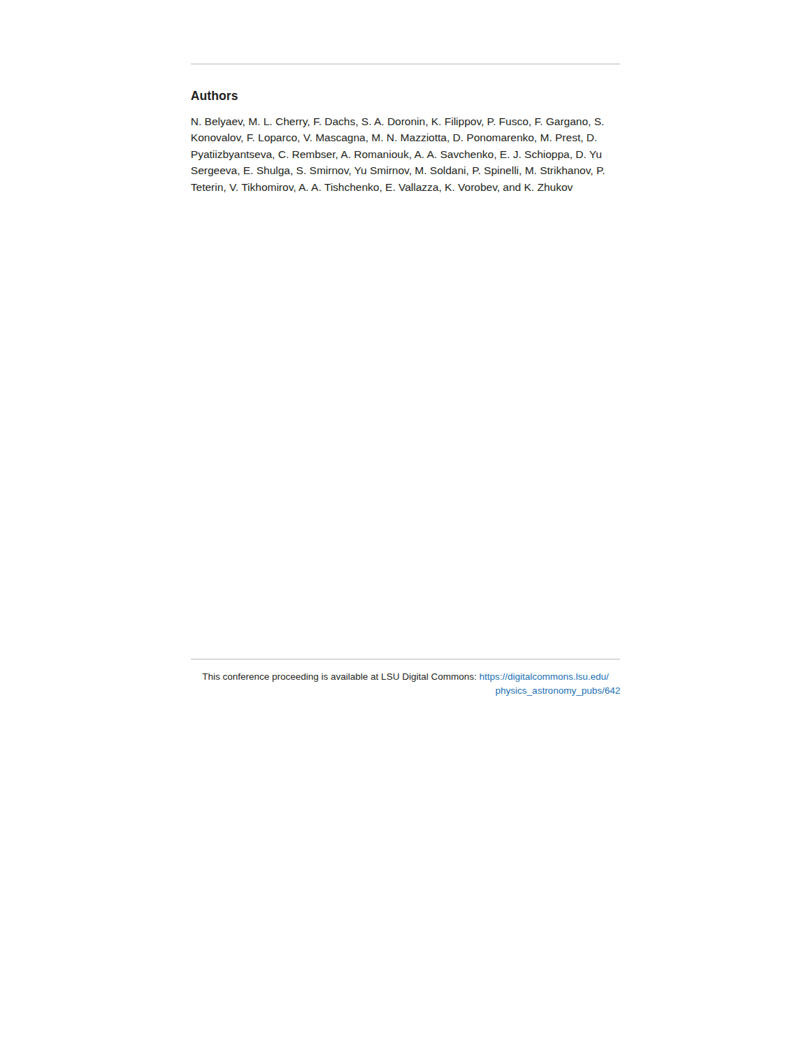Authors
N. Belyaev, M. L. Cherry, F. Dachs, S. A. Doronin, K. Filippov, P. Fusco, F. Gargano, S. Konovalov, F. Loparco, V. Mascagna, M. N. Mazziotta, D. Ponomarenko, M. Prest, D. Pyatiizbyantseva, C. Rembser, A. Romaniouk, A. A. Savchenko, E. J. Schioppa, D. Yu Sergeeva, E. Shulga, S. Smirnov, Yu Smirnov, M. Soldani, P. Spinelli, M. Strikhanov, P. Teterin, V. Tikhomirov, A. A. Tishchenko, E. Vallazza, K. Vorobev, and K. Zhukov
This conference proceeding is available at LSU Digital Commons: https://digitalcommons.lsu.edu/physics_astronomy_pubs/642